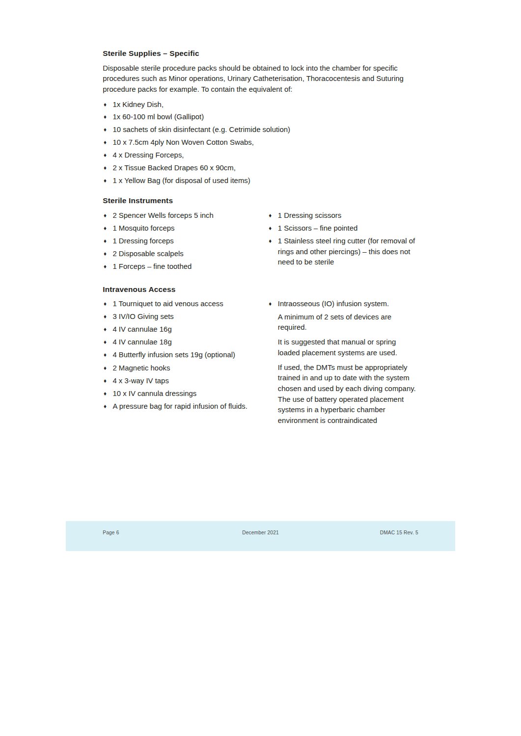Sterile Supplies – Specific
Disposable sterile procedure packs should be obtained to lock into the chamber for specific procedures such as Minor operations, Urinary Catheterisation, Thoracocentesis and Suturing procedure packs for example. To contain the equivalent of:
1x Kidney Dish,
1x 60-100 ml bowl (Gallipot)
10 sachets of skin disinfectant (e.g. Cetrimide solution)
10 x 7.5cm 4ply Non Woven Cotton Swabs,
4 x Dressing Forceps,
2 x Tissue Backed Drapes 60 x 90cm,
1 x Yellow Bag (for disposal of used items)
Sterile Instruments
2 Spencer Wells forceps 5 inch
1 Mosquito forceps
1 Dressing forceps
2 Disposable scalpels
1 Forceps – fine toothed
1 Dressing scissors
1 Scissors – fine pointed
1 Stainless steel ring cutter (for removal of rings and other piercings) – this does not need to be sterile
Intravenous Access
1 Tourniquet to aid venous access
3 IV/IO Giving sets
4 IV cannulae 16g
4 IV cannulae 18g
4 Butterfly infusion sets 19g (optional)
2 Magnetic hooks
4 x 3-way IV taps
10 x IV cannula dressings
A pressure bag for rapid infusion of fluids.
Intraosseous (IO) infusion system.
A minimum of 2 sets of devices are required.
It is suggested that manual or spring loaded placement systems are used.
If used, the DMTs must be appropriately trained in and up to date with the system chosen and used by each diving company. The use of battery operated placement systems in a hyperbaric chamber environment is contraindicated
Page 6 December 2021 DMAC 15 Rev. 5